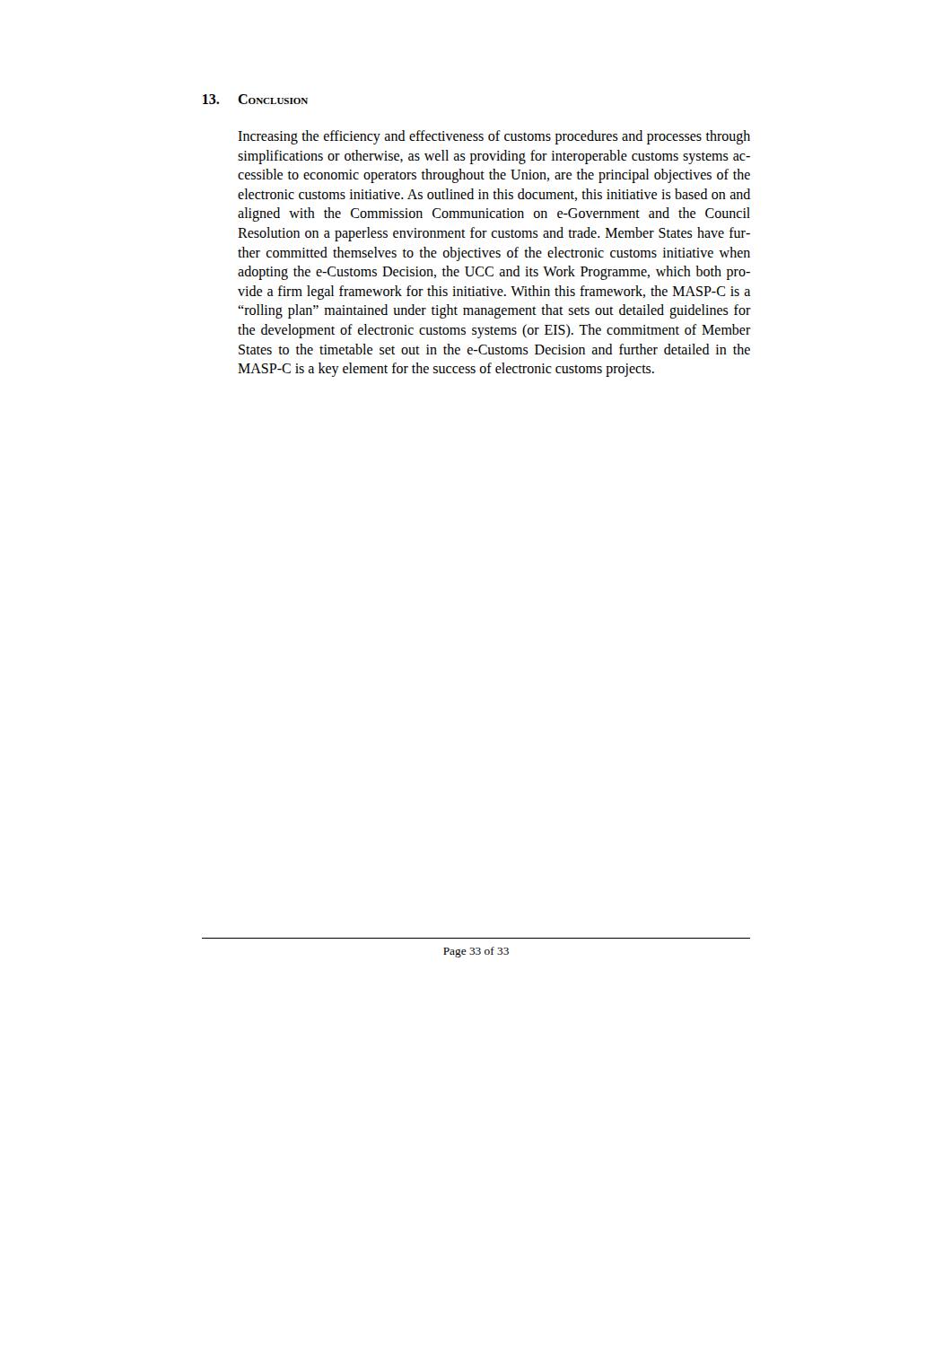13. Conclusion
Increasing the efficiency and effectiveness of customs procedures and processes through simplifications or otherwise, as well as providing for interoperable customs systems accessible to economic operators throughout the Union, are the principal objectives of the electronic customs initiative. As outlined in this document, this initiative is based on and aligned with the Commission Communication on e-Government and the Council Resolution on a paperless environment for customs and trade. Member States have further committed themselves to the objectives of the electronic customs initiative when adopting the e-Customs Decision, the UCC and its Work Programme, which both provide a firm legal framework for this initiative. Within this framework, the MASP-C is a “rolling plan” maintained under tight management that sets out detailed guidelines for the development of electronic customs systems (or EIS). The commitment of Member States to the timetable set out in the e-Customs Decision and further detailed in the MASP-C is a key element for the success of electronic customs projects.
Page 33 of 33